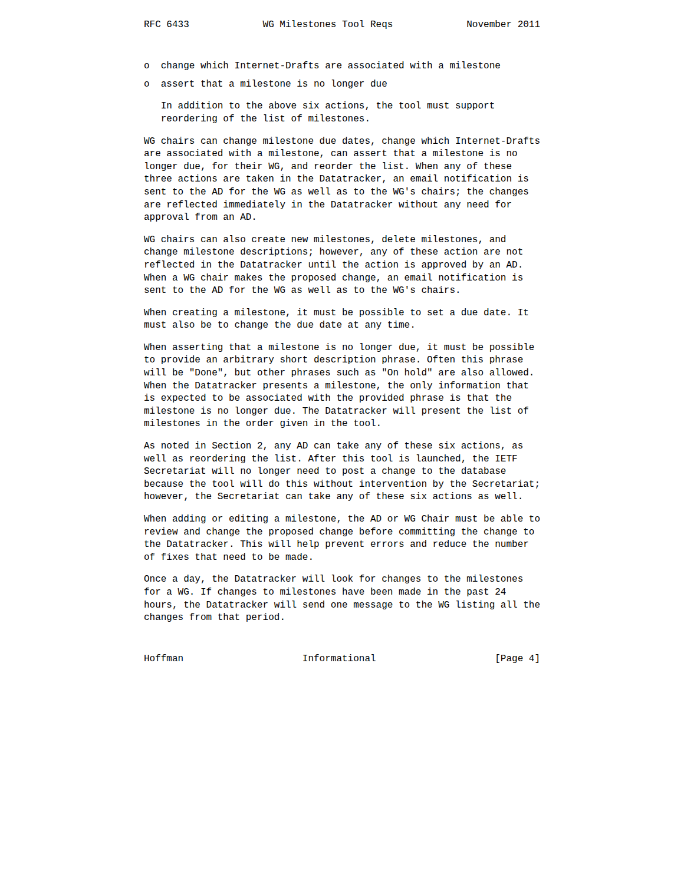RFC 6433 WG Milestones Tool Reqs November 2011
change which Internet-Drafts are associated with a milestone
assert that a milestone is no longer due
In addition to the above six actions, the tool must support reordering of the list of milestones.
WG chairs can change milestone due dates, change which Internet-Drafts are associated with a milestone, can assert that a milestone is no longer due, for their WG, and reorder the list. When any of these three actions are taken in the Datatracker, an email notification is sent to the AD for the WG as well as to the WG's chairs; the changes are reflected immediately in the Datatracker without any need for approval from an AD.
WG chairs can also create new milestones, delete milestones, and change milestone descriptions; however, any of these action are not reflected in the Datatracker until the action is approved by an AD. When a WG chair makes the proposed change, an email notification is sent to the AD for the WG as well as to the WG's chairs.
When creating a milestone, it must be possible to set a due date. It must also be to change the due date at any time.
When asserting that a milestone is no longer due, it must be possible to provide an arbitrary short description phrase. Often this phrase will be "Done", but other phrases such as "On hold" are also allowed. When the Datatracker presents a milestone, the only information that is expected to be associated with the provided phrase is that the milestone is no longer due. The Datatracker will present the list of milestones in the order given in the tool.
As noted in Section 2, any AD can take any of these six actions, as well as reordering the list. After this tool is launched, the IETF Secretariat will no longer need to post a change to the database because the tool will do this without intervention by the Secretariat; however, the Secretariat can take any of these six actions as well.
When adding or editing a milestone, the AD or WG Chair must be able to review and change the proposed change before committing the change to the Datatracker. This will help prevent errors and reduce the number of fixes that need to be made.
Once a day, the Datatracker will look for changes to the milestones for a WG. If changes to milestones have been made in the past 24 hours, the Datatracker will send one message to the WG listing all the changes from that period.
Hoffman Informational [Page 4]